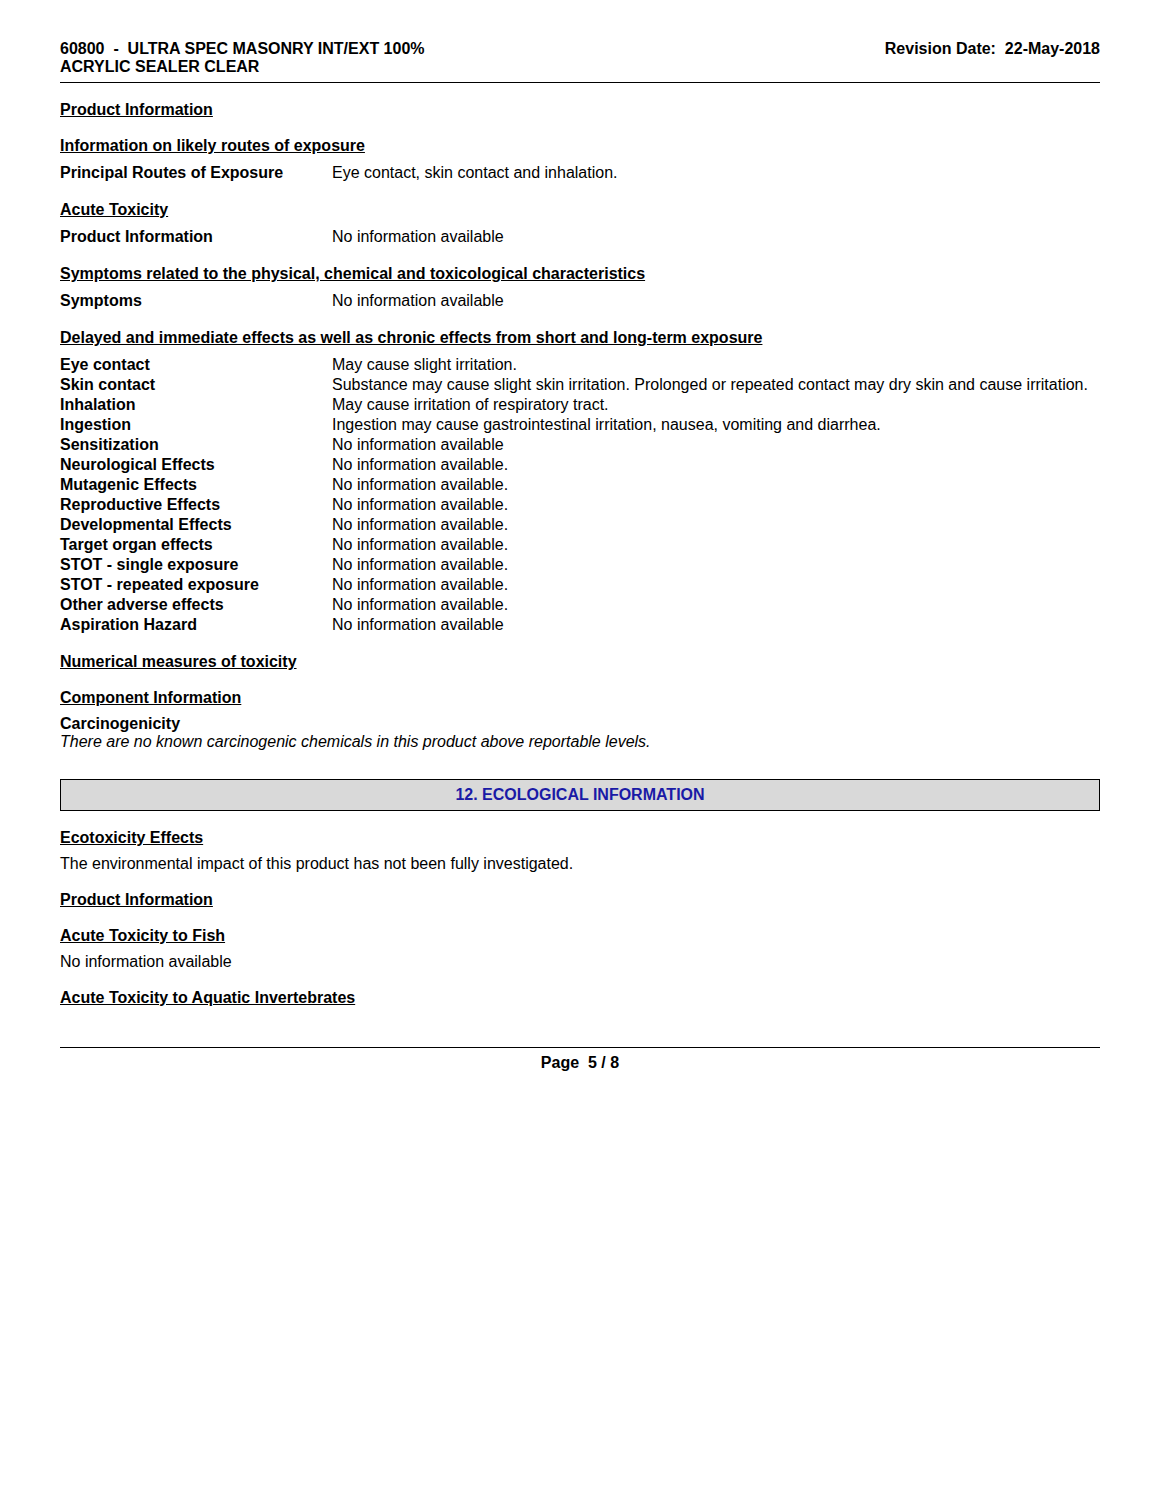60800 - ULTRA SPEC MASONRY INT/EXT 100%
ACRYLIC SEALER CLEAR
Revision Date: 22-May-2018
Product Information
Information on likely routes of exposure
| Principal Routes of Exposure | Eye contact, skin contact and inhalation. |
Acute Toxicity
| Product Information | No information available |
Symptoms related to the physical, chemical and toxicological characteristics
| Symptoms | No information available |
Delayed and immediate effects as well as chronic effects from short and long-term exposure
| Eye contact | May cause slight irritation. |
| Skin contact | Substance may cause slight skin irritation. Prolonged or repeated contact may dry skin and cause irritation. |
| Inhalation | May cause irritation of respiratory tract. |
| Ingestion | Ingestion may cause gastrointestinal irritation, nausea, vomiting and diarrhea. |
| Sensitization | No information available |
| Neurological Effects | No information available. |
| Mutagenic Effects | No information available. |
| Reproductive Effects | No information available. |
| Developmental Effects | No information available. |
| Target organ effects | No information available. |
| STOT - single exposure | No information available. |
| STOT - repeated exposure | No information available. |
| Other adverse effects | No information available. |
| Aspiration Hazard | No information available |
Numerical measures of toxicity
Component Information
Carcinogenicity
There are no known carcinogenic chemicals in this product above reportable levels.
12. ECOLOGICAL INFORMATION
Ecotoxicity Effects
The environmental impact of this product has not been fully investigated.
Product Information
Acute Toxicity to Fish
No information available
Acute Toxicity to Aquatic Invertebrates
Page 5 / 8